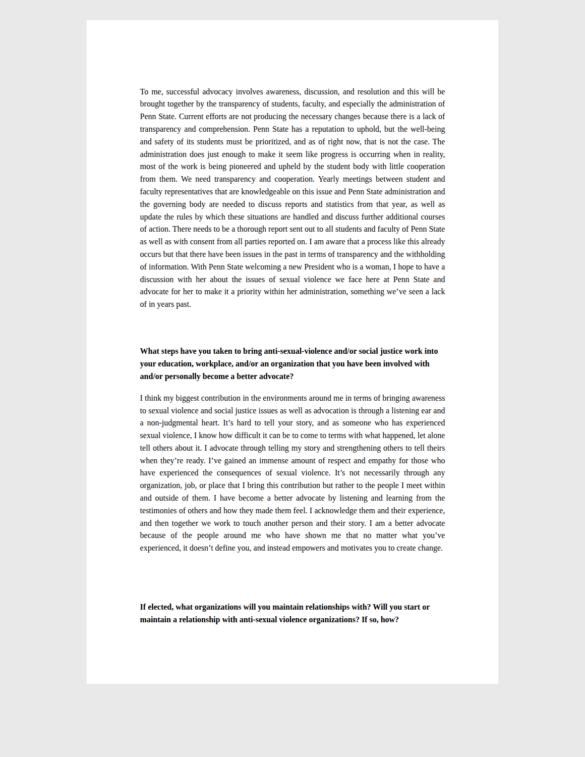To me, successful advocacy involves awareness, discussion, and resolution and this will be brought together by the transparency of students, faculty, and especially the administration of Penn State. Current efforts are not producing the necessary changes because there is a lack of transparency and comprehension. Penn State has a reputation to uphold, but the well-being and safety of its students must be prioritized, and as of right now, that is not the case. The administration does just enough to make it seem like progress is occurring when in reality, most of the work is being pioneered and upheld by the student body with little cooperation from them. We need transparency and cooperation. Yearly meetings between student and faculty representatives that are knowledgeable on this issue and Penn State administration and the governing body are needed to discuss reports and statistics from that year, as well as update the rules by which these situations are handled and discuss further additional courses of action. There needs to be a thorough report sent out to all students and faculty of Penn State as well as with consent from all parties reported on. I am aware that a process like this already occurs but that there have been issues in the past in terms of transparency and the withholding of information. With Penn State welcoming a new President who is a woman, I hope to have a discussion with her about the issues of sexual violence we face here at Penn State and advocate for her to make it a priority within her administration, something we’ve seen a lack of in years past.
What steps have you taken to bring anti-sexual-violence and/or social justice work into your education, workplace, and/or an organization that you have been involved with and/or personally become a better advocate?
I think my biggest contribution in the environments around me in terms of bringing awareness to sexual violence and social justice issues as well as advocation is through a listening ear and a non-judgmental heart. It’s hard to tell your story, and as someone who has experienced sexual violence, I know how difficult it can be to come to terms with what happened, let alone tell others about it. I advocate through telling my story and strengthening others to tell theirs when they’re ready. I’ve gained an immense amount of respect and empathy for those who have experienced the consequences of sexual violence. It’s not necessarily through any organization, job, or place that I bring this contribution but rather to the people I meet within and outside of them. I have become a better advocate by listening and learning from the testimonies of others and how they made them feel. I acknowledge them and their experience, and then together we work to touch another person and their story. I am a better advocate because of the people around me who have shown me that no matter what you’ve experienced, it doesn’t define you, and instead empowers and motivates you to create change.
If elected, what organizations will you maintain relationships with? Will you start or maintain a relationship with anti-sexual violence organizations? If so, how?